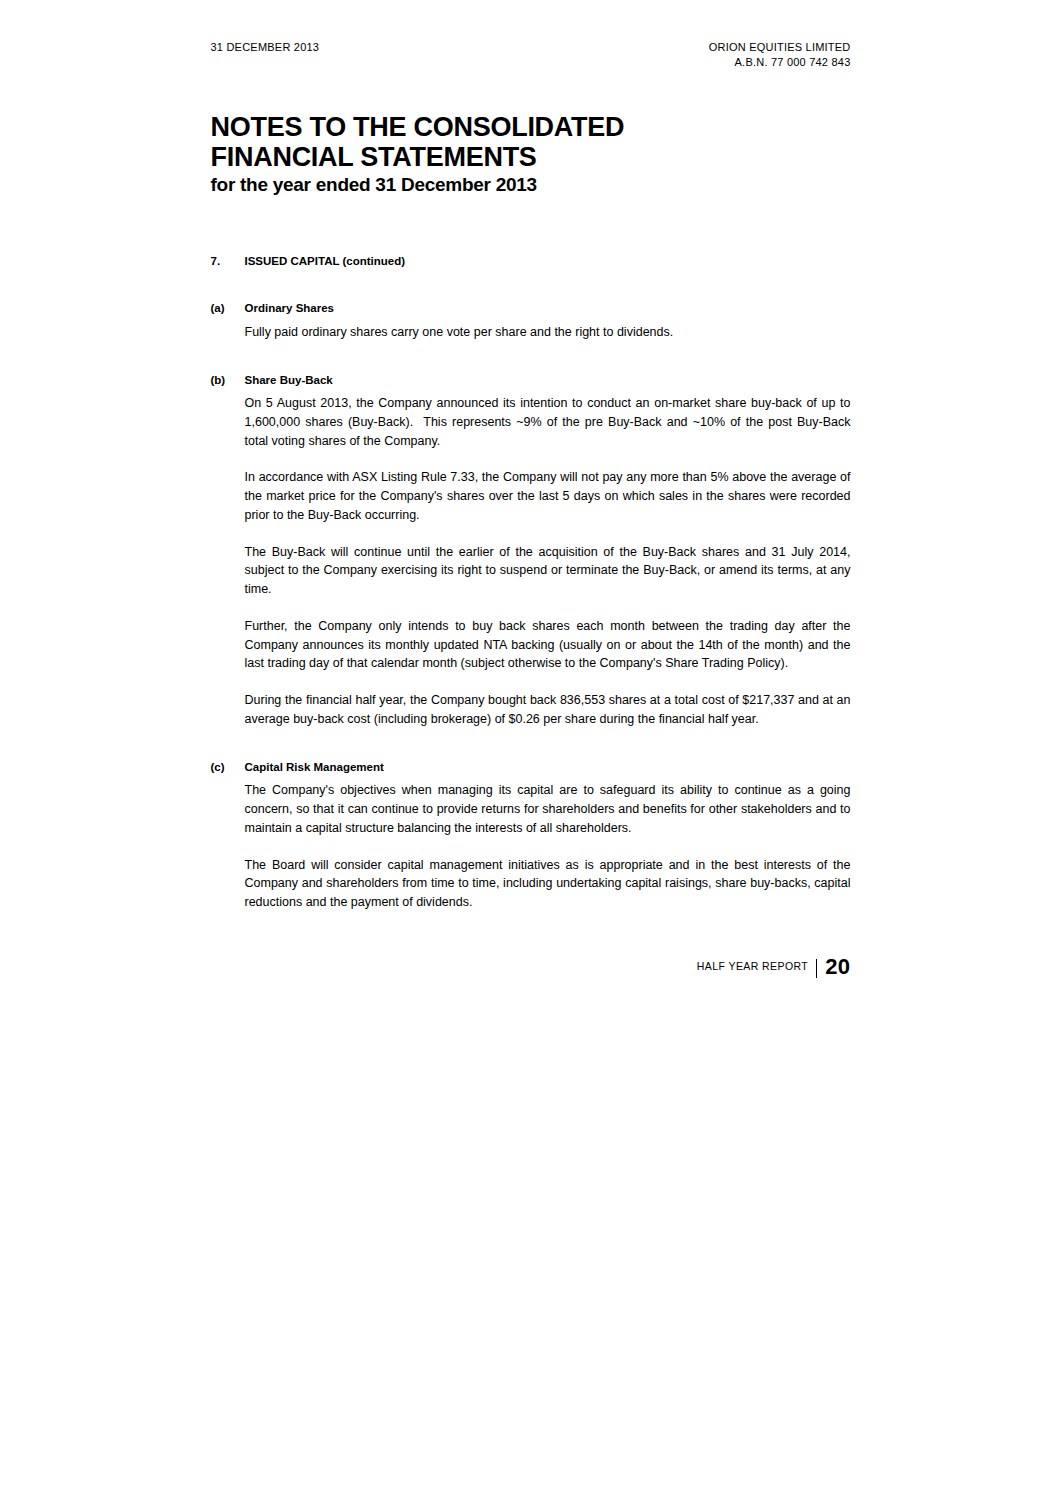31 DECEMBER 2013
ORION EQUITIES LIMITED
A.B.N. 77 000 742 843
NOTES TO THE CONSOLIDATED
FINANCIAL STATEMENTS for the year ended 31 December 2013
7. ISSUED CAPITAL (continued)
(a)
Ordinary Shares
Fully paid ordinary shares carry one vote per share and the right to dividends.
(b)
Share Buy-Back
On 5 August 2013, the Company announced its intention to conduct an on-market share buy-back of up to 1,600,000 shares (Buy-Back). This represents ~9% of the pre Buy-Back and ~10% of the post Buy-Back total voting shares of the Company.
In accordance with ASX Listing Rule 7.33, the Company will not pay any more than 5% above the average of the market price for the Company's shares over the last 5 days on which sales in the shares were recorded prior to the Buy-Back occurring.
The Buy-Back will continue until the earlier of the acquisition of the Buy-Back shares and 31 July 2014, subject to the Company exercising its right to suspend or terminate the Buy-Back, or amend its terms, at any time.
Further, the Company only intends to buy back shares each month between the trading day after the Company announces its monthly updated NTA backing (usually on or about the 14th of the month) and the last trading day of that calendar month (subject otherwise to the Company's Share Trading Policy).
During the financial half year, the Company bought back 836,553 shares at a total cost of $217,337 and at an average buy-back cost (including brokerage) of $0.26 per share during the financial half year.
(c)
Capital Risk Management
The Company's objectives when managing its capital are to safeguard its ability to continue as a going concern, so that it can continue to provide returns for shareholders and benefits for other stakeholders and to maintain a capital structure balancing the interests of all shareholders.
The Board will consider capital management initiatives as is appropriate and in the best interests of the Company and shareholders from time to time, including undertaking capital raisings, share buy-backs, capital reductions and the payment of dividends.
HALF YEAR REPORT
20